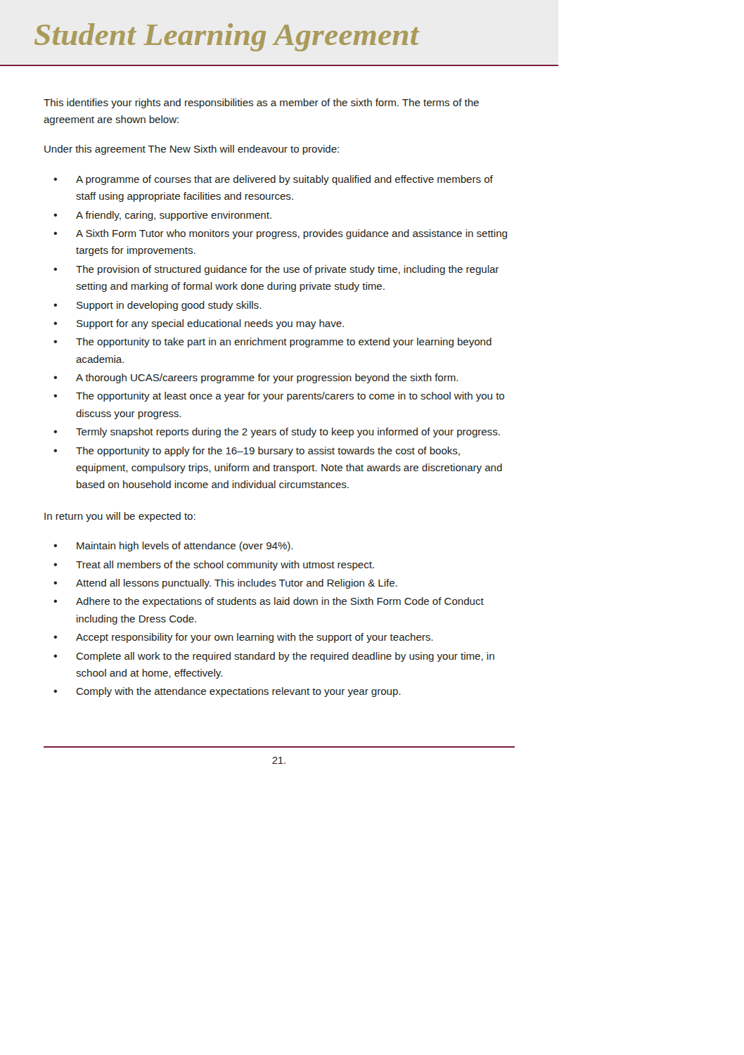Student Learning Agreement
This identifies your rights and responsibilities as a member of the sixth form. The terms of the agreement are shown below:
Under this agreement The New Sixth will endeavour to provide:
A programme of courses that are delivered by suitably qualified and effective members of staff using appropriate facilities and resources.
A friendly, caring, supportive environment.
A Sixth Form Tutor who monitors your progress, provides guidance and assistance in setting targets for improvements.
The provision of structured guidance for the use of private study time, including the regular setting and marking of formal work done during private study time.
Support in developing good study skills.
Support for any special educational needs you may have.
The opportunity to take part in an enrichment programme to extend your learning beyond academia.
A thorough UCAS/careers programme for your progression beyond the sixth form.
The opportunity at least once a year for your parents/carers to come in to school with you to discuss your progress.
Termly snapshot reports during the 2 years of study to keep you informed of your progress.
The opportunity to apply for the 16–19 bursary to assist towards the cost of books, equipment, compulsory trips, uniform and transport. Note that awards are discretionary and based on household income and individual circumstances.
In return you will be expected to:
Maintain high levels of attendance (over 94%).
Treat all members of the school community with utmost respect.
Attend all lessons punctually. This includes Tutor and Religion & Life.
Adhere to the expectations of students as laid down in the Sixth Form Code of Conduct including the Dress Code.
Accept responsibility for your own learning with the support of your teachers.
Complete all work to the required standard by the required deadline by using your time, in school and at home, effectively.
Comply with the attendance expectations relevant to your year group.
21.